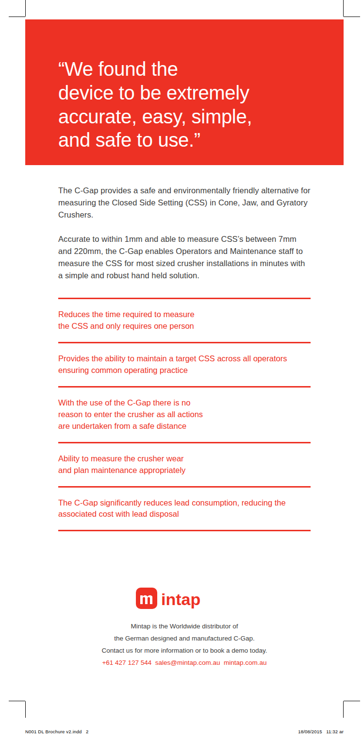“We found the
device to be extremely
accurate, easy, simple,
and safe to use.”
The C-Gap provides a safe and environmentally friendly alternative for measuring the Closed Side Setting (CSS) in Cone, Jaw, and Gyratory Crushers.
Accurate to within 1mm and able to measure CSS’s between 7mm and 220mm, the C-Gap enables Operators and Maintenance staff to measure the CSS for most sized crusher installations in minutes with a simple and robust hand held solution.
Reduces the time required to measure
the CSS and only requires one person
Provides the ability to maintain a target CSS across all operators ensuring common operating practice
With the use of the C-Gap there is no
reason to enter the crusher as all actions
are undertaken from a safe distance
Ability to measure the crusher wear
and plan maintenance appropriately
The C-Gap significantly reduces lead consumption, reducing the associated cost with lead disposal
Mintap intap
Mintap is the Worldwide distributor of
the German designed and manufactured C-Gap.
Contact us for more information or to book a demo today.
+61 427 127 544 sales@mintap.com.au mintap.com.au
N001 DL Brochure v2.indd 2 18/08/2015 11:32 ar